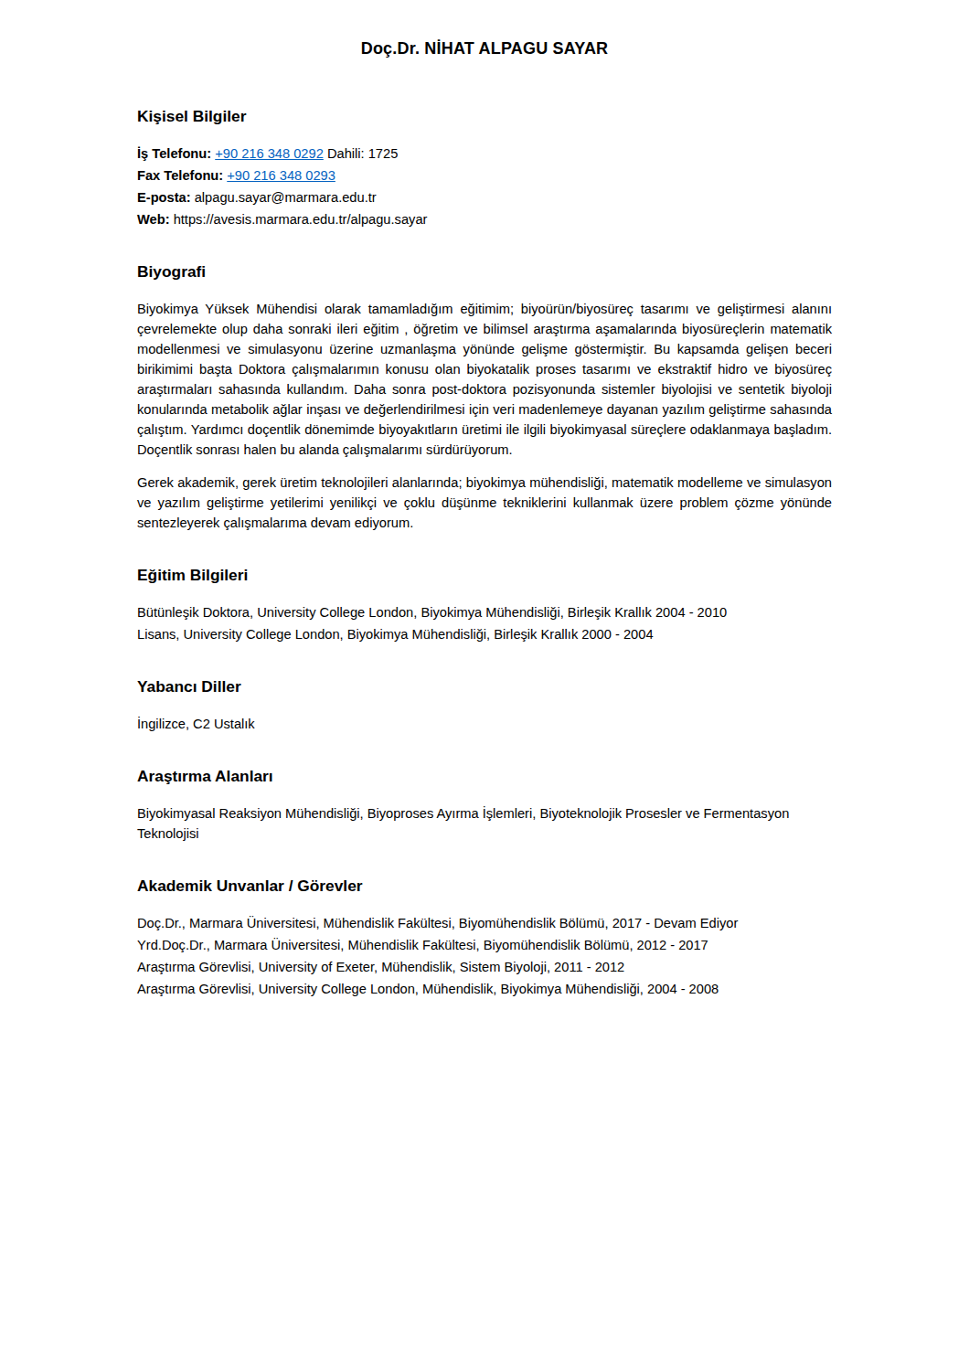Doç.Dr. NİHAT ALPAGU SAYAR
Kişisel Bilgiler
İş Telefonu: +90 216 348 0292 Dahili: 1725
Fax Telefonu: +90 216 348 0293
E-posta: alpagu.sayar@marmara.edu.tr
Web: https://avesis.marmara.edu.tr/alpagu.sayar
Biyografi
Biyokimya Yüksek Mühendisi olarak tamamladığım eğitimim; biyoürün/biyosüreç tasarımı ve geliştirmesi alanını çevrelemekte olup daha sonraki ileri eğitim , öğretim ve bilimsel araştırma aşamalarında biyosüreçlerin matematik modellenmesi ve simulasyonu üzerine uzmanlaşma yönünde gelişme göstermiştir. Bu kapsamda gelişen beceri birikimimi başta Doktora çalışmalarımın konusu olan biyokatalik proses tasarımı ve ekstraktif hidro ve biyosüreç araştırmaları sahasında kullandım. Daha sonra post-doktora pozisyonunda sistemler biyolojisi ve sentetik biyoloji konularında metabolik ağlar inşası ve değerlendirilmesi için veri madenlemeye dayanan yazılım geliştirme sahasında çalıştım. Yardımcı doçentlik dönemimde biyoyakıtların üretimi ile ilgili biyokimyasal süreçlere odaklanmaya başladım. Doçentlik sonrası halen bu alanda çalışmalarımı sürdürüyorum.
Gerek akademik, gerek üretim teknolojileri alanlarında; biyokimya mühendisliği, matematik modelleme ve simulasyon ve yazılım geliştirme yetilerimi yenilikçi ve çoklu düşünme tekniklerini kullanmak üzere problem çözme yönünde sentezleyerek çalışmalarıma devam ediyorum.
Eğitim Bilgileri
Bütünleşik Doktora, University College London, Biyokimya Mühendisliği, Birleşik Krallık 2004 - 2010
Lisans, University College London, Biyokimya Mühendisliği, Birleşik Krallık 2000 - 2004
Yabancı Diller
İngilizce, C2 Ustalık
Araştırma Alanları
Biyokimyasal Reaksiyon Mühendisliği, Biyoproses Ayırma İşlemleri, Biyoteknolojik Prosesler ve Fermentasyon Teknolojisi
Akademik Unvanlar / Görevler
Doç.Dr., Marmara Üniversitesi, Mühendislik Fakültesi, Biyomühendislik Bölümü, 2017 - Devam Ediyor
Yrd.Doç.Dr., Marmara Üniversitesi, Mühendislik Fakültesi, Biyomühendislik Bölümü, 2012 - 2017
Araştırma Görevlisi, University of Exeter, Mühendislik, Sistem Biyoloji, 2011 - 2012
Araştırma Görevlisi, University College London, Mühendislik, Biyokimya Mühendisliği, 2004 - 2008